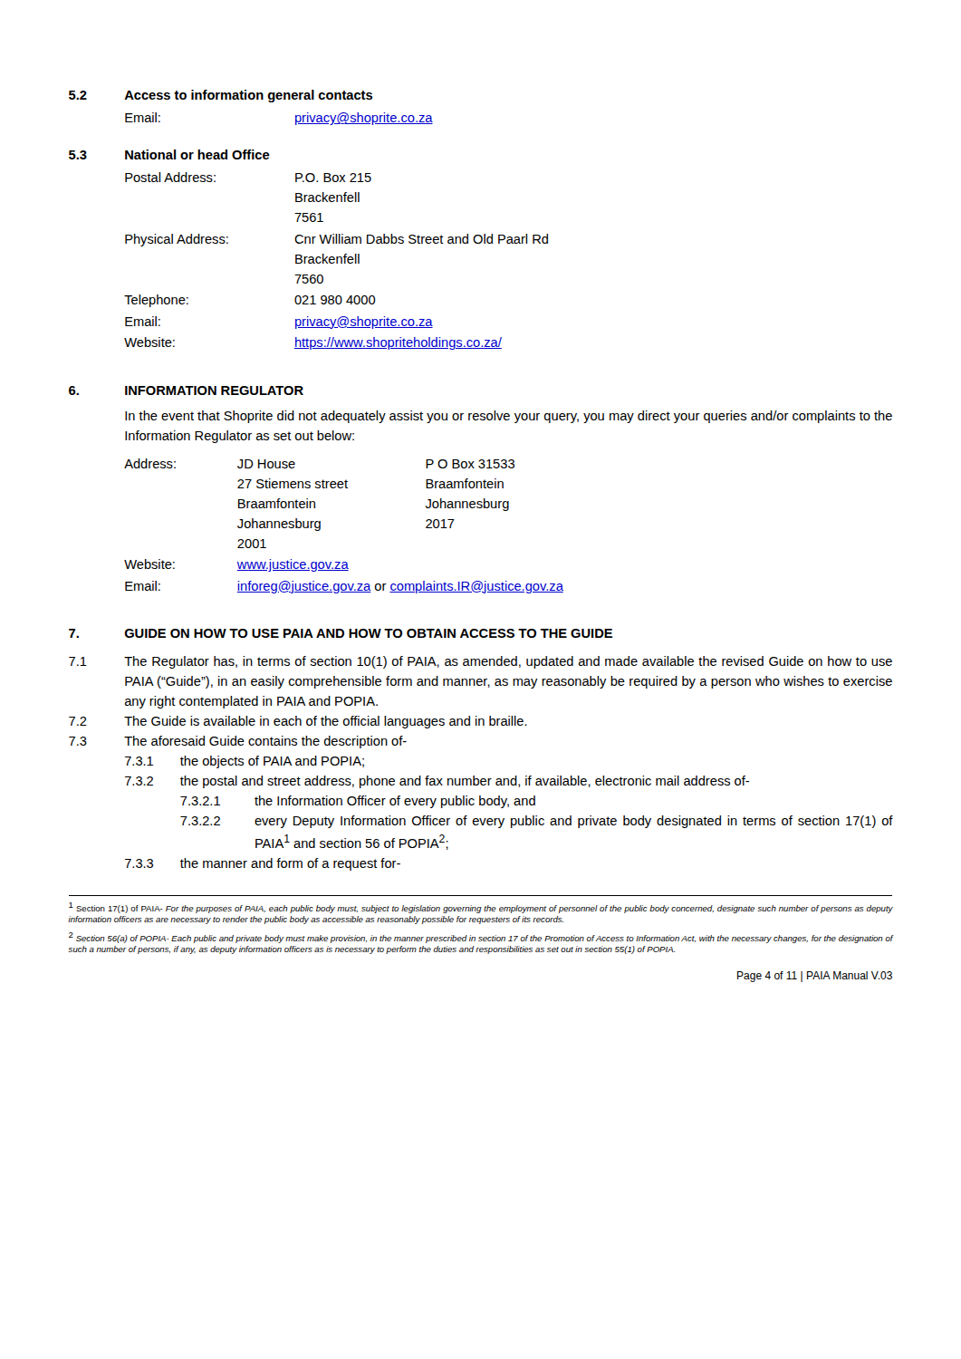5.2
Access to information general contacts
| Email: | privacy@shoprite.co.za |
5.3
National or head Office
| Postal Address: | P.O. Box 215 Brackenfell 7561 |
| Physical Address: | Cnr William Dabbs Street and Old Paarl Rd Brackenfell 7560 |
| Telephone: | 021 980 4000 |
| Email: | privacy@shoprite.co.za |
| Website: | https://www.shopriteholdings.co.za/ |
6.
INFORMATION REGULATOR
In the event that Shoprite did not adequately assist you or resolve your query, you may direct your queries and/or complaints to the Information Regulator as set out below:
| Address: | JD House 27 Stiemens street Braamfontein Johannesburg 2001 | P O Box 31533 Braamfontein Johannesburg 2017 |
| Website: | www.justice.gov.za |
| Email: | inforeg@justice.gov.za or complaints.IR@justice.gov.za |
7.
GUIDE ON HOW TO USE PAIA AND HOW TO OBTAIN ACCESS TO THE GUIDE
7.1
The Regulator has, in terms of section 10(1) of PAIA, as amended, updated and made available the revised Guide on how to use PAIA (“Guide”), in an easily comprehensible form and manner, as may reasonably be required by a person who wishes to exercise any right contemplated in PAIA and POPIA.
7.2
The Guide is available in each of the official languages and in braille.
7.3
The aforesaid Guide contains the description of-
7.3.1
the objects of PAIA and POPIA;
7.3.2
the postal and street address, phone and fax number and, if available, electronic mail address of-
7.3.2.1
the Information Officer of every public body, and
7.3.2.2
every Deputy Information Officer of every public and private body designated in terms of section 17(1) of PAIA1 and section 56 of POPIA2;
7.3.3
the manner and form of a request for-
1 Section 17(1) of PAIA- For the purposes of PAIA, each public body must, subject to legislation governing the employment of personnel of the public body concerned, designate such number of persons as deputy information officers as are necessary to render the public body as accessible as reasonably possible for requesters of its records.
2 Section 56(a) of POPIA- Each public and private body must make provision, in the manner prescribed in section 17 of the Promotion of Access to Information Act, with the necessary changes, for the designation of such a number of persons, if any, as deputy information officers as is necessary to perform the duties and responsibilities as set out in section 55(1) of POPIA.
Page 4 of 11 | PAIA Manual V.03